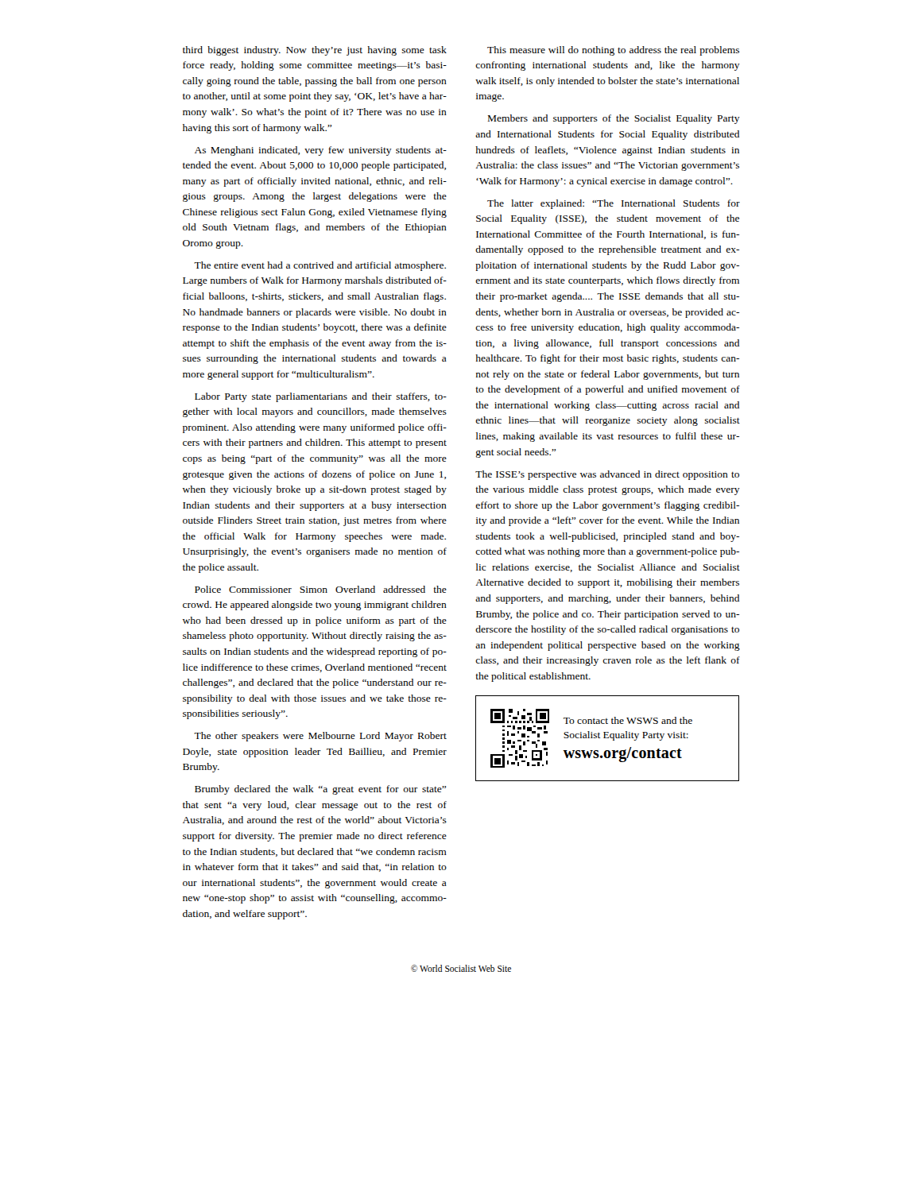third biggest industry. Now they’re just having some task force ready, holding some committee meetings—it’s basically going round the table, passing the ball from one person to another, until at some point they say, ‘OK, let’s have a harmony walk’. So what’s the point of it? There was no use in having this sort of harmony walk.”
As Menghani indicated, very few university students attended the event. About 5,000 to 10,000 people participated, many as part of officially invited national, ethnic, and religious groups. Among the largest delegations were the Chinese religious sect Falun Gong, exiled Vietnamese flying old South Vietnam flags, and members of the Ethiopian Oromo group.
The entire event had a contrived and artificial atmosphere. Large numbers of Walk for Harmony marshals distributed official balloons, t-shirts, stickers, and small Australian flags. No handmade banners or placards were visible. No doubt in response to the Indian students’ boycott, there was a definite attempt to shift the emphasis of the event away from the issues surrounding the international students and towards a more general support for “multiculturalism”.
Labor Party state parliamentarians and their staffers, together with local mayors and councillors, made themselves prominent. Also attending were many uniformed police officers with their partners and children. This attempt to present cops as being “part of the community” was all the more grotesque given the actions of dozens of police on June 1, when they viciously broke up a sit-down protest staged by Indian students and their supporters at a busy intersection outside Flinders Street train station, just metres from where the official Walk for Harmony speeches were made. Unsurprisingly, the event’s organisers made no mention of the police assault.
Police Commissioner Simon Overland addressed the crowd. He appeared alongside two young immigrant children who had been dressed up in police uniform as part of the shameless photo opportunity. Without directly raising the assaults on Indian students and the widespread reporting of police indifference to these crimes, Overland mentioned “recent challenges”, and declared that the police “understand our responsibility to deal with those issues and we take those responsibilities seriously”.
The other speakers were Melbourne Lord Mayor Robert Doyle, state opposition leader Ted Baillieu, and Premier Brumby.
Brumby declared the walk “a great event for our state” that sent “a very loud, clear message out to the rest of Australia, and around the rest of the world” about Victoria’s support for diversity. The premier made no direct reference to the Indian students, but declared that “we condemn racism in whatever form that it takes” and said that, “in relation to our international students”, the government would create a new “one-stop shop” to assist with “counselling, accommodation, and welfare support”.
This measure will do nothing to address the real problems confronting international students and, like the harmony walk itself, is only intended to bolster the state’s international image.
Members and supporters of the Socialist Equality Party and International Students for Social Equality distributed hundreds of leaflets, “Violence against Indian students in Australia: the class issues” and “The Victorian government’s ‘Walk for Harmony’: a cynical exercise in damage control”.
The latter explained: “The International Students for Social Equality (ISSE), the student movement of the International Committee of the Fourth International, is fundamentally opposed to the reprehensible treatment and exploitation of international students by the Rudd Labor government and its state counterparts, which flows directly from their pro-market agenda.... The ISSE demands that all students, whether born in Australia or overseas, be provided access to free university education, high quality accommodation, a living allowance, full transport concessions and healthcare. To fight for their most basic rights, students cannot rely on the state or federal Labor governments, but turn to the development of a powerful and unified movement of the international working class—cutting across racial and ethnic lines—that will reorganize society along socialist lines, making available its vast resources to fulfil these urgent social needs.”
The ISSE’s perspective was advanced in direct opposition to the various middle class protest groups, which made every effort to shore up the Labor government’s flagging credibility and provide a “left” cover for the event. While the Indian students took a well-publicised, principled stand and boycotted what was nothing more than a government-police public relations exercise, the Socialist Alliance and Socialist Alternative decided to support it, mobilising their members and supporters, and marching, under their banners, behind Brumby, the police and co. Their participation served to underscore the hostility of the so-called radical organisations to an independent political perspective based on the working class, and their increasingly craven role as the left flank of the political establishment.
To contact the WSWS and the Socialist Equality Party visit: wsws.org/contact
© World Socialist Web Site